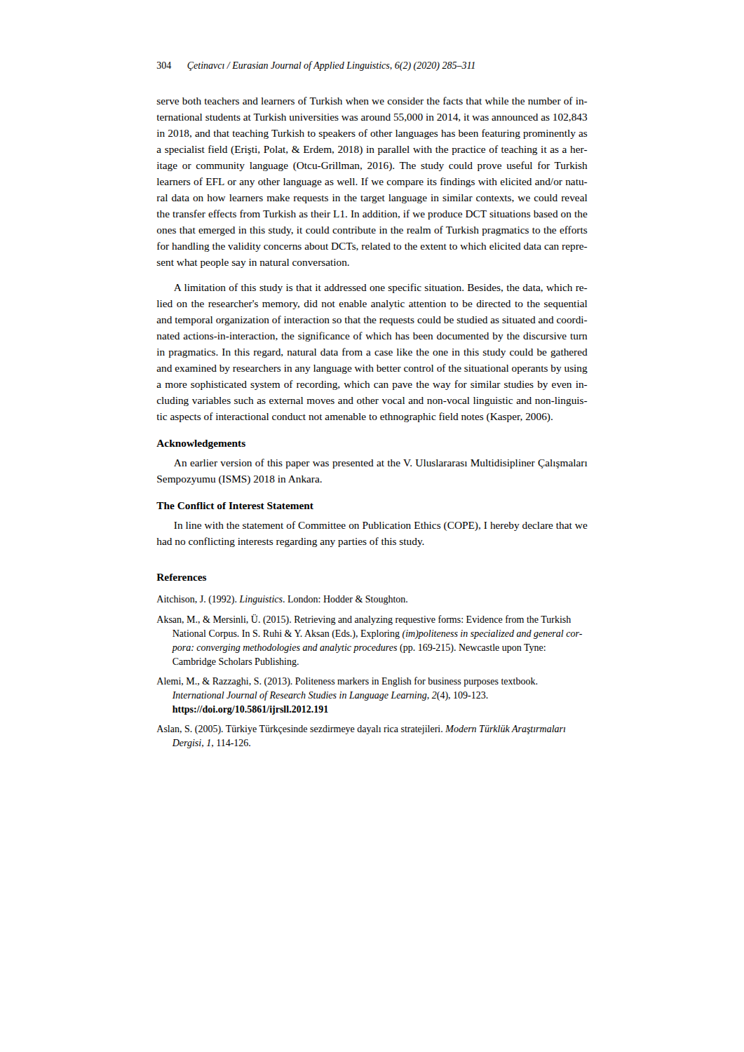304 Çetinavcı / Eurasian Journal of Applied Linguistics, 6(2) (2020) 285–311
serve both teachers and learners of Turkish when we consider the facts that while the number of international students at Turkish universities was around 55,000 in 2014, it was announced as 102,843 in 2018, and that teaching Turkish to speakers of other languages has been featuring prominently as a specialist field (Erişti, Polat, & Erdem, 2018) in parallel with the practice of teaching it as a heritage or community language (Otcu-Grillman, 2016). The study could prove useful for Turkish learners of EFL or any other language as well. If we compare its findings with elicited and/or natural data on how learners make requests in the target language in similar contexts, we could reveal the transfer effects from Turkish as their L1. In addition, if we produce DCT situations based on the ones that emerged in this study, it could contribute in the realm of Turkish pragmatics to the efforts for handling the validity concerns about DCTs, related to the extent to which elicited data can represent what people say in natural conversation.
A limitation of this study is that it addressed one specific situation. Besides, the data, which relied on the researcher's memory, did not enable analytic attention to be directed to the sequential and temporal organization of interaction so that the requests could be studied as situated and coordinated actions-in-interaction, the significance of which has been documented by the discursive turn in pragmatics. In this regard, natural data from a case like the one in this study could be gathered and examined by researchers in any language with better control of the situational operants by using a more sophisticated system of recording, which can pave the way for similar studies by even including variables such as external moves and other vocal and non-vocal linguistic and non-linguistic aspects of interactional conduct not amenable to ethnographic field notes (Kasper, 2006).
Acknowledgements
An earlier version of this paper was presented at the V. Uluslararası Multidisipliner Çalışmaları Sempozyumu (ISMS) 2018 in Ankara.
The Conflict of Interest Statement
In line with the statement of Committee on Publication Ethics (COPE), I hereby declare that we had no conflicting interests regarding any parties of this study.
References
Aitchison, J. (1992). Linguistics. London: Hodder & Stoughton.
Aksan, M., & Mersinli, Ü. (2015). Retrieving and analyzing requestive forms: Evidence from the Turkish National Corpus. In S. Ruhi & Y. Aksan (Eds.), Exploring (im)politeness in specialized and general corpora: converging methodologies and analytic procedures (pp. 169-215). Newcastle upon Tyne: Cambridge Scholars Publishing.
Alemi, M., & Razzaghi, S. (2013). Politeness markers in English for business purposes textbook. International Journal of Research Studies in Language Learning, 2(4), 109-123. https://doi.org/10.5861/ijrsll.2012.191
Aslan, S. (2005). Türkiye Türkçesinde sezdirmeye dayalı rica stratejileri. Modern Türklük Araştırmaları Dergisi, 1, 114-126.